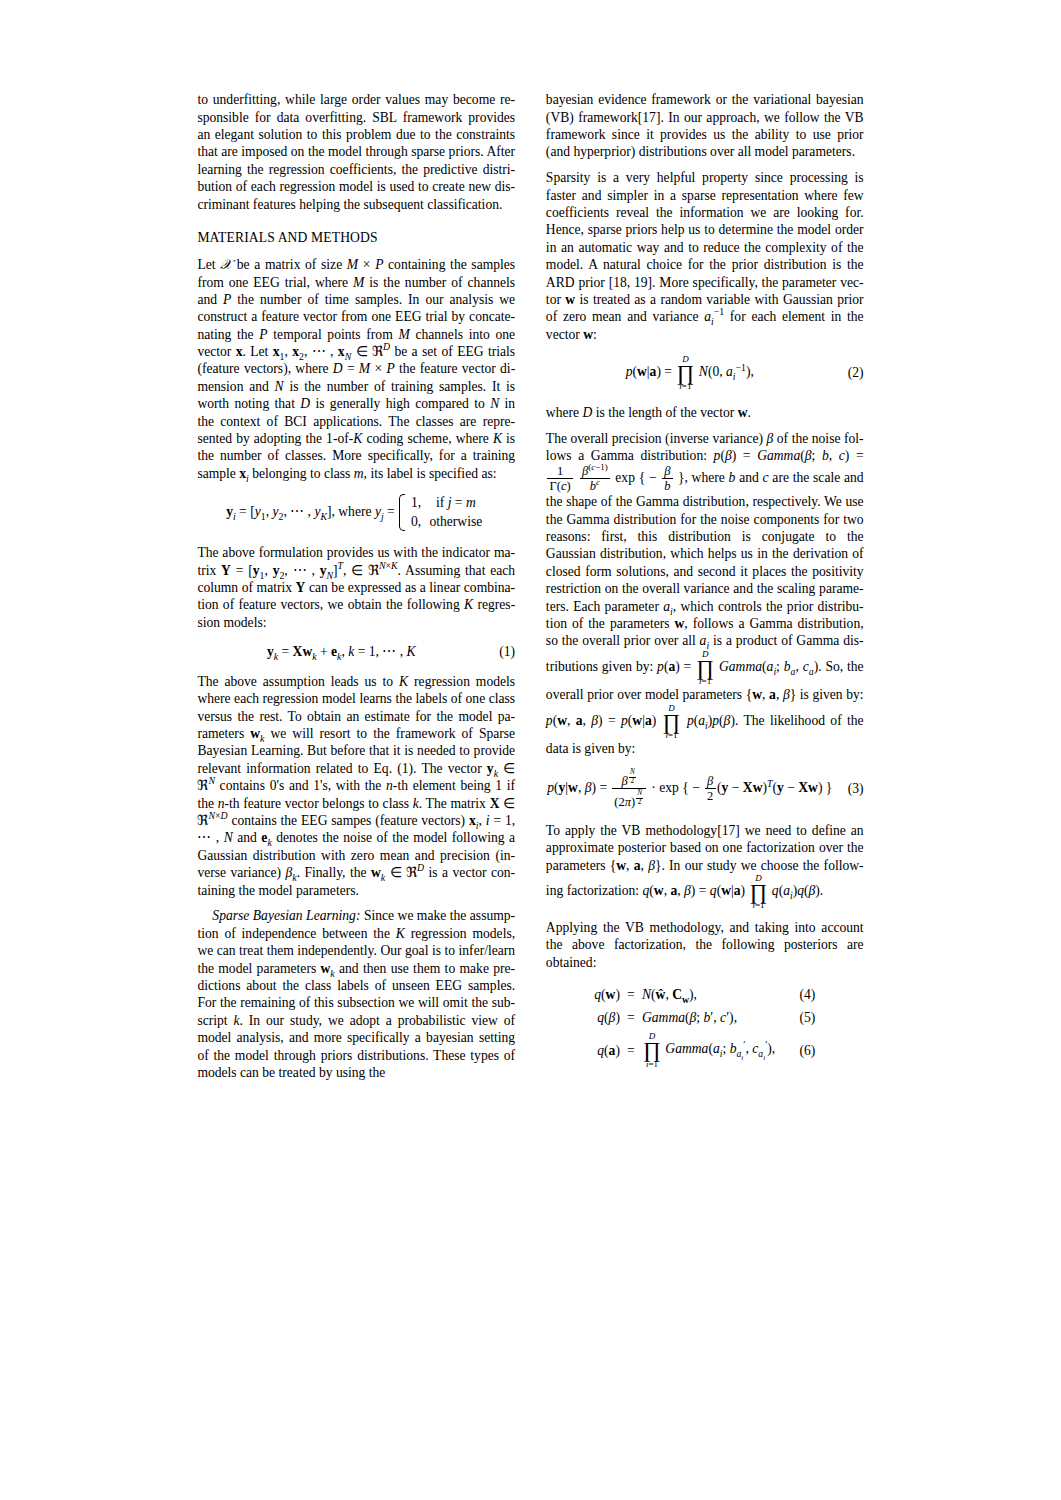to underfitting, while large order values may become responsible for data overfitting. SBL framework provides an elegant solution to this problem due to the constraints that are imposed on the model through sparse priors. After learning the regression coefficients, the predictive distribution of each regression model is used to create new discriminant features helping the subsequent classification.
Materials and Methods
Let 𝒳 be a matrix of size M × P containing the samples from one EEG trial, where M is the number of channels and P the number of time samples. In our analysis we construct a feature vector from one EEG trial by concatenating the P temporal points from M channels into one vector x. Let x1, x2, ⋯ , xN ∈ ℜD be a set of EEG trials (feature vectors), where D = M × P the feature vector dimension and N is the number of training samples. It is worth noting that D is generally high compared to N in the context of BCI applications. The classes are represented by adopting the 1-of-K coding scheme, where K is the number of classes. More specifically, for a training sample xi belonging to class m, its label is specified as:
yi = [y1, y2, ⋯ , yK], where yj =
| 1, | if j = m |
| 0, | otherwise |
The above formulation provides us with the indicator matrix Y = [y1, y2, ⋯ , yN]T, ∈ ℜN×K. Assuming that each column of matrix Y can be expressed as a linear combination of feature vectors, we obtain the following K regression models:
yk = Xwk + ek, k = 1, ⋯ , K (1)
The above assumption leads us to K regression models where each regression model learns the labels of one class versus the rest. To obtain an estimate for the model parameters wk we will resort to the framework of Sparse Bayesian Learning. But before that it is needed to provide relevant information related to Eq. (1). The vector yk ∈ ℜN contains 0's and 1's, with the n-th element being 1 if the n-th feature vector belongs to class k. The matrix X ∈ ℜN×D contains the EEG sampes (feature vectors) xi, i = 1, ⋯ , N and ek denotes the noise of the model following a Gaussian distribution with zero mean and precision (inverse variance) βk. Finally, the wk ∈ ℜD is a vector containing the model parameters.
Sparse Bayesian Learning: Since we make the assumption of independence between the K regression models, we can treat them independently. Our goal is to infer/learn the model parameters wk and then use them to make predictions about the class labels of unseen EEG samples. For the remaining of this subsection we will omit the subscript k. In our study, we adopt a probabilistic view of model analysis, and more specifically a bayesian setting of the model through priors distributions. These types of models can be treated by using the
bayesian evidence framework or the variational bayesian (VB) framework[17]. In our approach, we follow the VB framework since it provides us the ability to use prior (and hyperprior) distributions over all model parameters.
Sparsity is a very helpful property since processing is faster and simpler in a sparse representation where few coefficients reveal the information we are looking for. Hence, sparse priors help us to determine the model order in an automatic way and to reduce the complexity of the model. A natural choice for the prior distribution is the ARD prior [18, 19]. More specifically, the parameter vector w is treated as a random variable with Gaussian prior of zero mean and variance ai−1 for each element in the vector w:
p(w|a) = D∏i=1 N(0, ai−1), (2)
where D is the length of the vector w.
The overall precision (inverse variance) β of the noise follows a Gamma distribution: p(β) = Gamma(β; b, c) = 1 Γ(c) β(c−1) bc exp { − βb }, where b and c are the scale and the shape of the Gamma distribution, respectively. We use the Gamma distribution for the noise components for two reasons: first, this distribution is conjugate to the Gaussian distribution, which helps us in the derivation of closed form solutions, and second it places the positivity restriction on the overall variance and the scaling parameters. Each parameter ai, which controls the prior distribution of the parameters w, follows a Gamma distribution, so the overall prior over all ai is a product of Gamma distributions given by: p(a) = D∏i=1 Gamma(ai; ba, ca). So, the overall prior over model parameters {w, a, β} is given by: p(w, a, β) = p(w|a) D∏i=1 p(ai)p(β). The likelihood of the data is given by:
p(y|w, β) = βN 2(2π)N 2 · exp { − β 2(y − Xw)T(y − Xw) } (3)
To apply the VB methodology[17] we need to define an approximate posterior based on one factorization over the parameters {w, a, β}. In our study we choose the following factorization: q(w, a, β) = q(w|a) D∏i=1 q(ai)q(β).
Applying the VB methodology, and taking into account the above factorization, the following posteriors are obtained:
| q ( w ) | = | N ( ŵ , C w ), | (4) |
| q ( β ) | = | Gamma ( β ; b ′, c ′), | (5) |
| q ( a ) | = | D ∏ i =1 Gamma ( a i ; b a i ′ , c a i ′ ), | (6) |